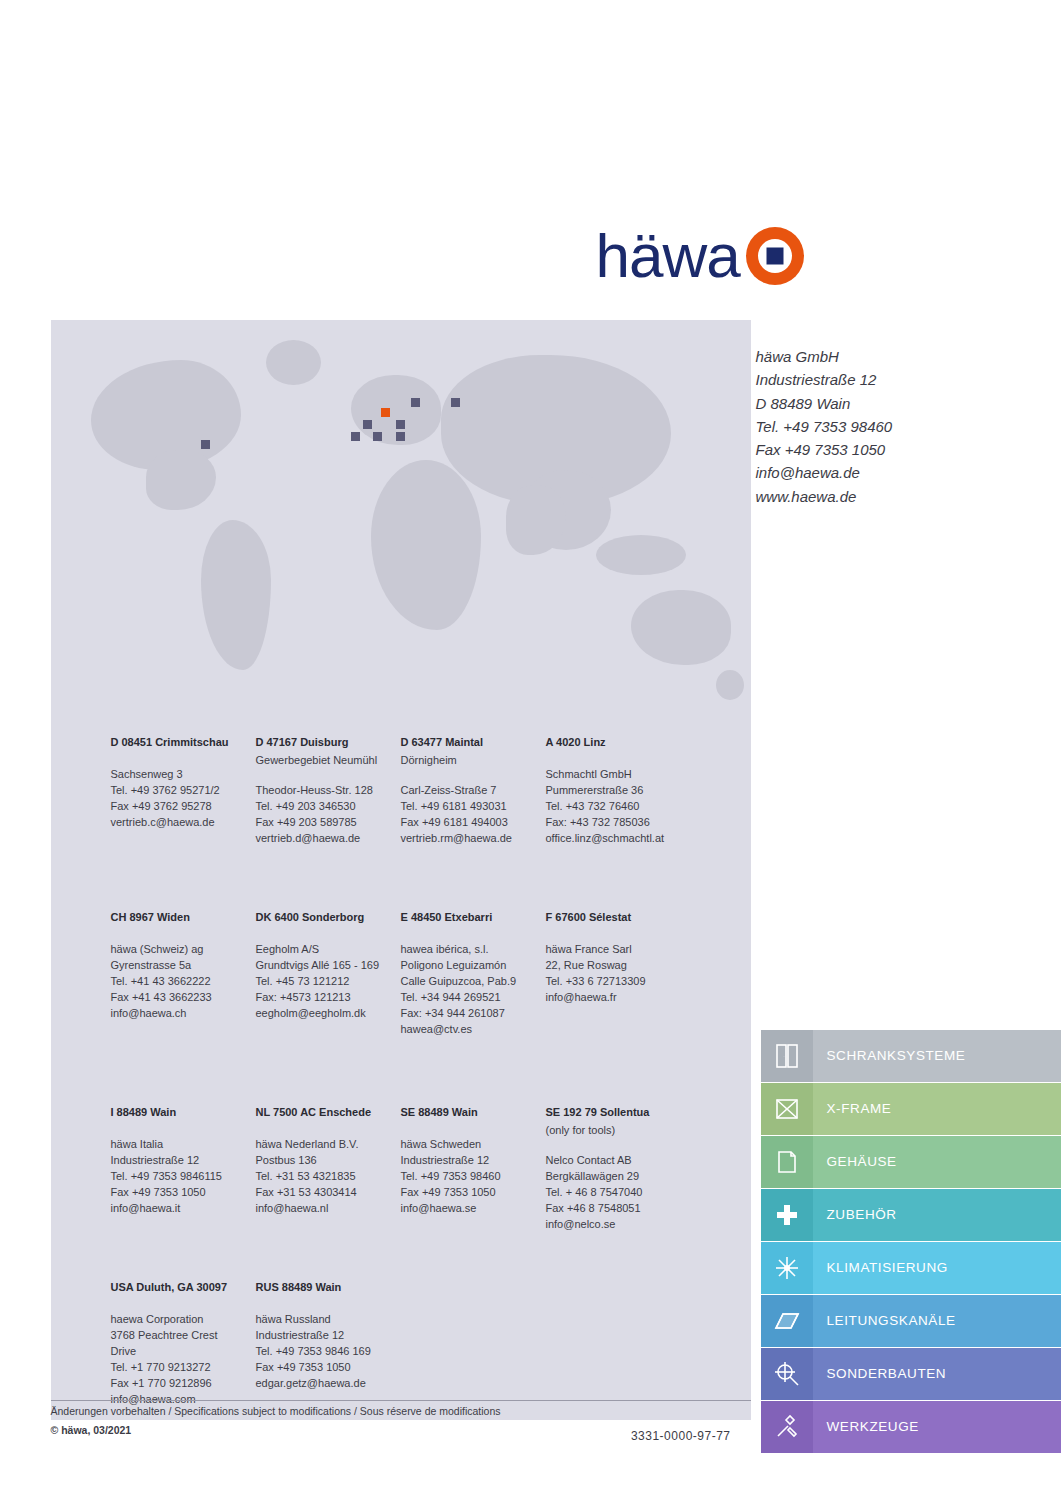häwa
häwa GmbH
Industriestraße 12
D 88489 Wain
Tel. +49 7353 98460
Fax +49 7353 1050
info@haewa.de
www.haewa.de
D 08451 Crimmitschau
Sachsenweg 3
Tel. +49 3762 95271/2
Fax +49 3762 95278
vertrieb.c@haewa.de
D 47167 Duisburg Gewerbegebiet Neumühl
Theodor-Heuss-Str. 128
Tel. +49 203 346530
Fax +49 203 589785
vertrieb.d@haewa.de
D 63477 Maintal Dörnigheim
Carl-Zeiss-Straße 7
Tel. +49 6181 493031
Fax +49 6181 494003
vertrieb.rm@haewa.de
A 4020 Linz
Schmachtl GmbH
Pummererstraße 36
Tel. +43 732 76460
Fax: +43 732 785036
office.linz@schmachtl.at
CH 8967 Widen
häwa (Schweiz) ag
Gyrenstrasse 5a
Tel. +41 43 3662222
Fax +41 43 3662233
info@haewa.ch
DK 6400 Sonderborg
Eegholm A/S
Grundtvigs Allé 165 - 169
Tel. +45 73 121212
Fax: +4573 121213
eegholm@eegholm.dk
E 48450 Etxebarri
hawea ibérica, s.l.
Poligono Leguizamón
Calle Guipuzcoa, Pab.9
Tel. +34 944 269521
Fax: +34 944 261087
hawea@ctv.es
F 67600 Sélestat
häwa France Sarl
22, Rue Roswag
Tel. +33 6 72713309
info@haewa.fr
I 88489 Wain
häwa Italia
Industriestraße 12
Tel. +49 7353 9846115
Fax +49 7353 1050
info@haewa.it
NL 7500 AC Enschede
häwa Nederland B.V.
Postbus 136
Tel. +31 53 4321835
Fax +31 53 4303414
info@haewa.nl
SE 88489 Wain
häwa Schweden
Industriestraße 12
Tel. +49 7353 98460
Fax +49 7353 1050
info@haewa.se
SE 192 79 Sollentua (only for tools)
Nelco Contact AB
Bergkällawägen 29
Tel. + 46 8 7547040
Fax +46 8 7548051
info@nelco.se
USA Duluth, GA 30097
haewa Corporation
3768 Peachtree Crest Drive
Tel. +1 770 9213272
Fax +1 770 9212896
info@haewa.com
RUS 88489 Wain
häwa Russland
Industriestraße 12
Tel. +49 7353 9846 169
Fax +49 7353 1050
edgar.getz@haewa.de
Änderungen vorbehalten / Specifications subject to modifications / Sous réserve de modifications © häwa, 03/2021
3331-0000-97-77
Schranksysteme
X-Frame
Gehäuse
Zubehör
Klimatisierung
Leitungskanäle
Sonderbauten
Werkzeuge